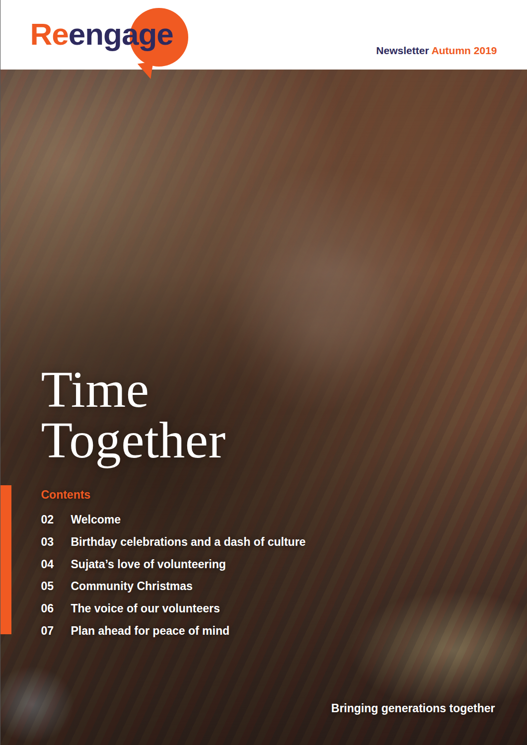Re engage
Newsletter Autumn 2019
Time Together
Contents
02 Welcome
03 Birthday celebrations and a dash of culture
04 Sujata’s love of volunteering
05 Community Christmas
06 The voice of our volunteers
07 Plan ahead for peace of mind
Bringing generations together